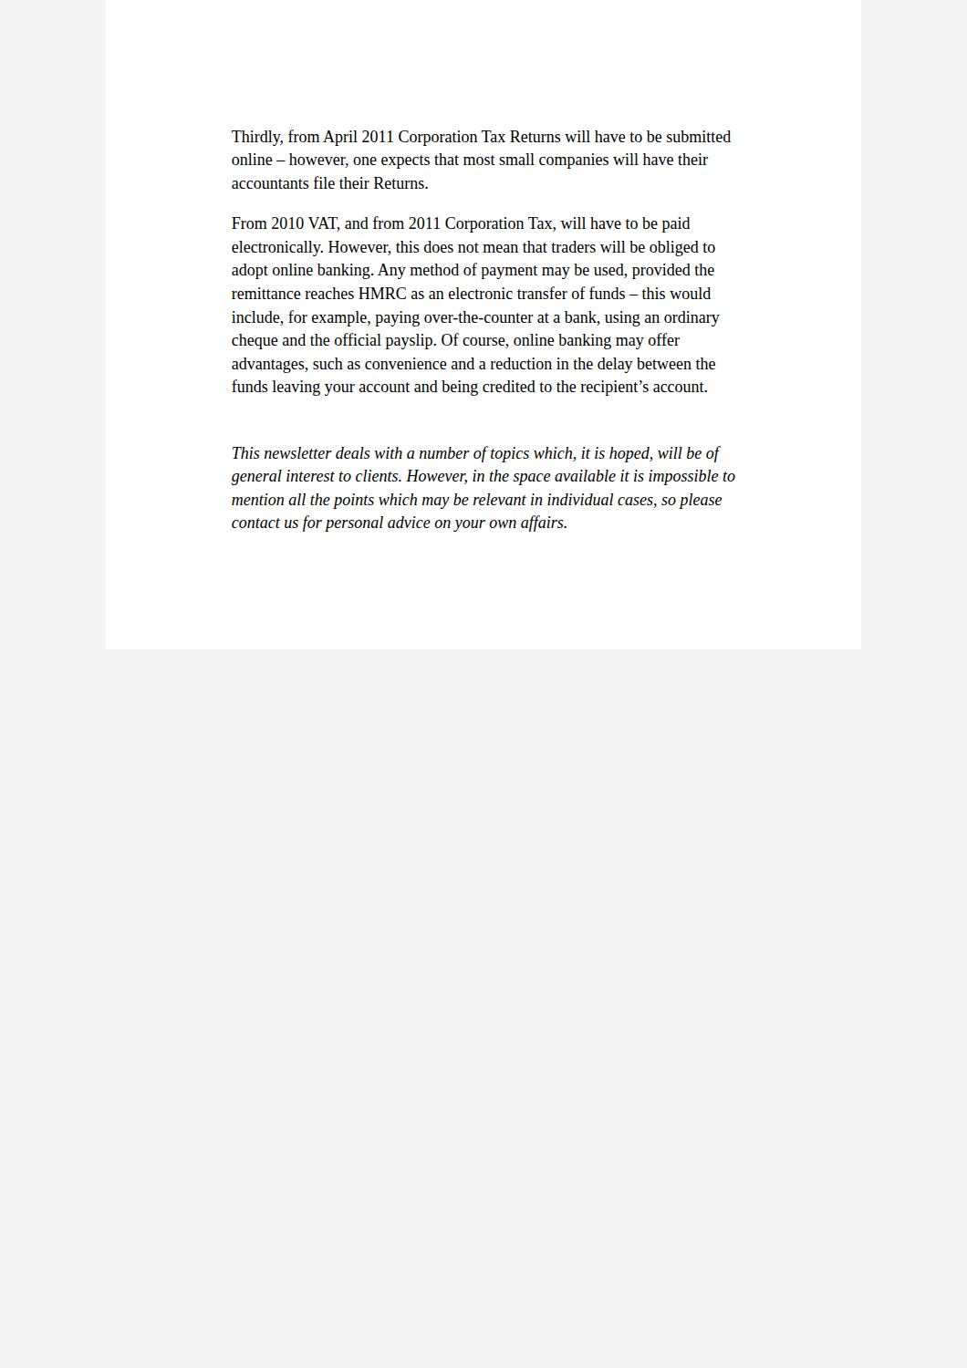Thirdly, from April 2011 Corporation Tax Returns will have to be submitted online – however, one expects that most small companies will have their accountants file their Returns.
From 2010 VAT, and from 2011 Corporation Tax, will have to be paid electronically. However, this does not mean that traders will be obliged to adopt online banking. Any method of payment may be used, provided the remittance reaches HMRC as an electronic transfer of funds – this would include, for example, paying over-the-counter at a bank, using an ordinary cheque and the official payslip. Of course, online banking may offer advantages, such as convenience and a reduction in the delay between the funds leaving your account and being credited to the recipient’s account.
This newsletter deals with a number of topics which, it is hoped, will be of general interest to clients. However, in the space available it is impossible to mention all the points which may be relevant in individual cases, so please contact us for personal advice on your own affairs.